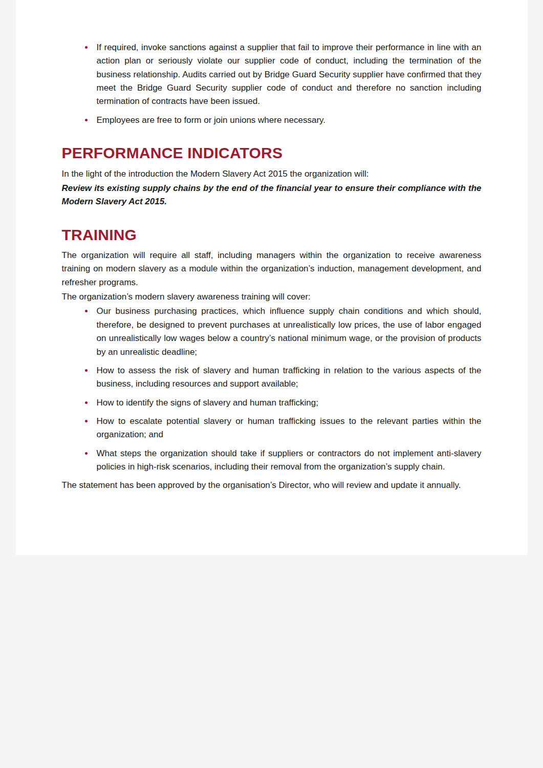If required, invoke sanctions against a supplier that fail to improve their performance in line with an action plan or seriously violate our supplier code of conduct, including the termination of the business relationship. Audits carried out by Bridge Guard Security supplier have confirmed that they meet the Bridge Guard Security supplier code of conduct and therefore no sanction including termination of contracts have been issued.
Employees are free to form or join unions where necessary.
PERFORMANCE INDICATORS
In the light of the introduction the Modern Slavery Act 2015 the organization will:
Review its existing supply chains by the end of the financial year to ensure their compliance with the Modern Slavery Act 2015.
TRAINING
The organization will require all staff, including managers within the organization to receive awareness training on modern slavery as a module within the organization’s induction, management development, and refresher programs.
The organization’s modern slavery awareness training will cover:
Our business purchasing practices, which influence supply chain conditions and which should, therefore, be designed to prevent purchases at unrealistically low prices, the use of labor engaged on unrealistically low wages below a country’s national minimum wage, or the provision of products by an unrealistic deadline;
How to assess the risk of slavery and human trafficking in relation to the various aspects of the business, including resources and support available;
How to identify the signs of slavery and human trafficking;
How to escalate potential slavery or human trafficking issues to the relevant parties within the organization; and
What steps the organization should take if suppliers or contractors do not implement anti-slavery policies in high-risk scenarios, including their removal from the organization’s supply chain.
The statement has been approved by the organisation’s Director, who will review and update it annually.